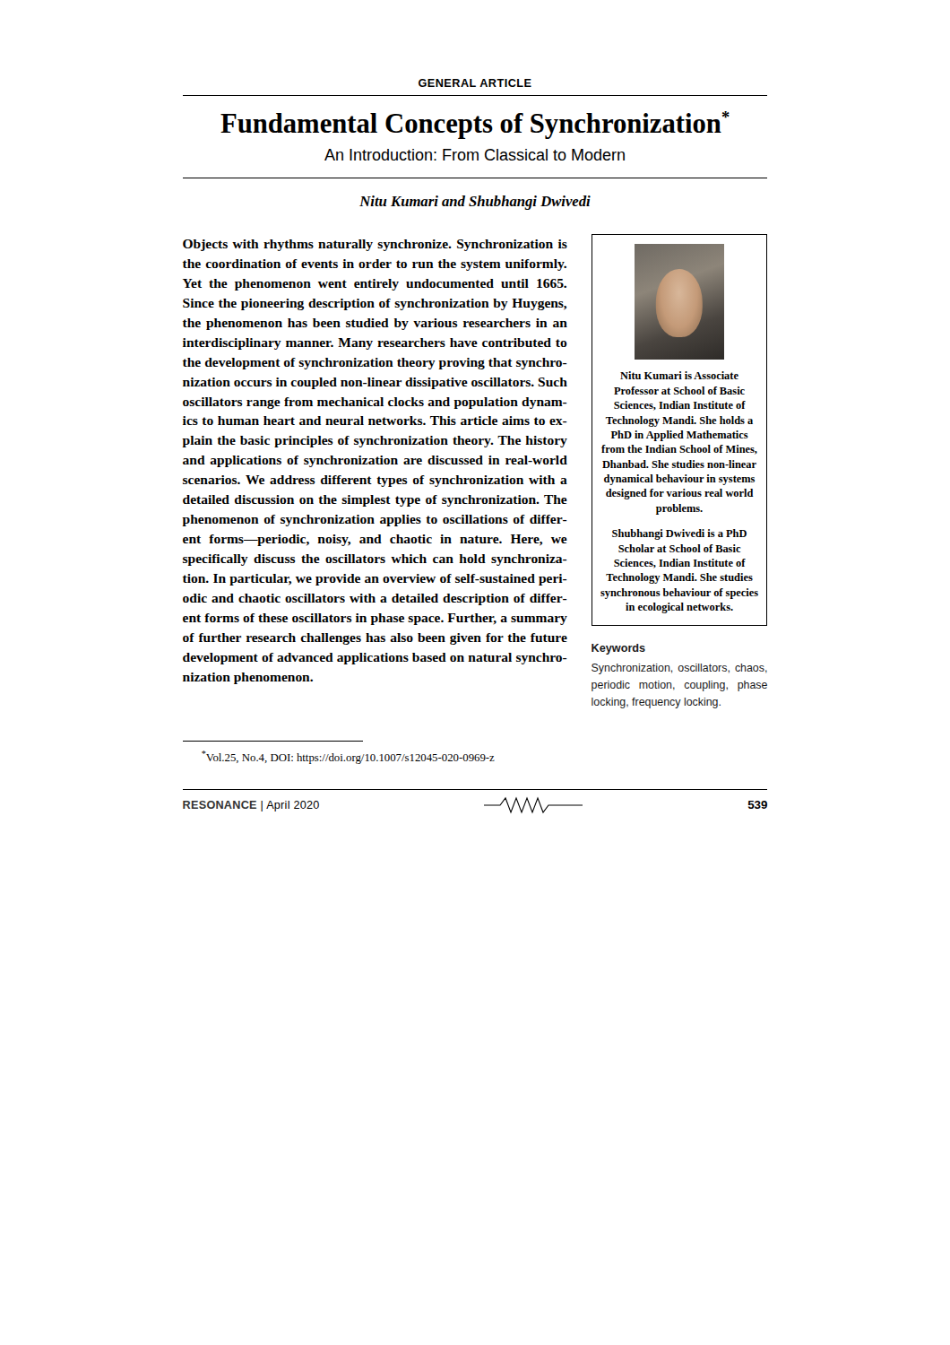GENERAL ARTICLE
Fundamental Concepts of Synchronization*
An Introduction: From Classical to Modern
Nitu Kumari and Shubhangi Dwivedi
Objects with rhythms naturally synchronize. Synchronization is the coordination of events in order to run the system uniformly. Yet the phenomenon went entirely undocumented until 1665. Since the pioneering description of synchronization by Huygens, the phenomenon has been studied by various researchers in an interdisciplinary manner. Many researchers have contributed to the development of synchronization theory proving that synchronization occurs in coupled non-linear dissipative oscillators. Such oscillators range from mechanical clocks and population dynamics to human heart and neural networks. This article aims to explain the basic principles of synchronization theory. The history and applications of synchronization are discussed in real-world scenarios. We address different types of synchronization with a detailed discussion on the simplest type of synchronization. The phenomenon of synchronization applies to oscillations of different forms—periodic, noisy, and chaotic in nature. Here, we specifically discuss the oscillators which can hold synchronization. In particular, we provide an overview of self-sustained periodic and chaotic oscillators with a detailed description of different forms of these oscillators in phase space. Further, a summary of further research challenges has also been given for the future development of advanced applications based on natural synchronization phenomenon.
Nitu Kumari is Associate Professor at School of Basic Sciences, Indian Institute of Technology Mandi. She holds a PhD in Applied Mathematics from the Indian School of Mines, Dhanbad. She studies non-linear dynamical behaviour in systems designed for various real world problems.
Shubhangi Dwivedi is a PhD Scholar at School of Basic Sciences, Indian Institute of Technology Mandi. She studies synchronous behaviour of species in ecological networks.
Keywords
Synchronization, oscillators, chaos, periodic motion, coupling, phase locking, frequency locking.
*Vol.25, No.4, DOI: https://doi.org/10.1007/s12045-020-0969-z
RESONANCE | April 2020
539